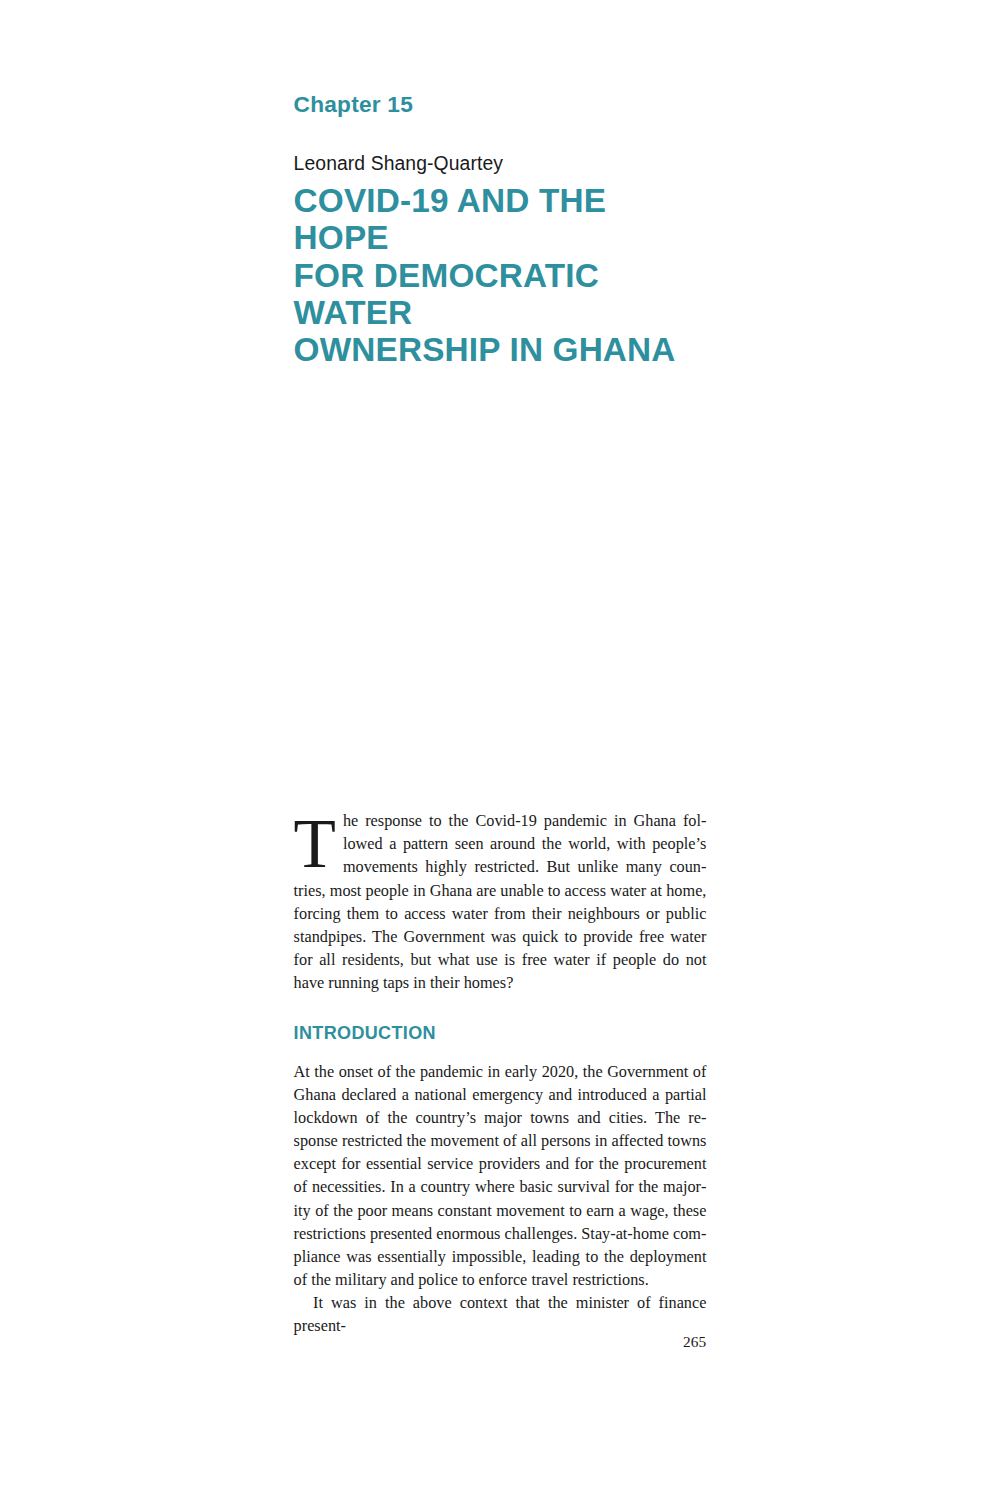Chapter 15
Leonard Shang-Quartey
Covid-19 and the hope
for democratic water
ownership in Ghana
The response to the Covid-19 pandemic in Ghana followed a pattern seen around the world, with people’s movements highly restricted. But unlike many countries, most people in Ghana are unable to access water at home, forcing them to access water from their neighbours or public standpipes. The Government was quick to provide free water for all residents, but what use is free water if people do not have running taps in their homes?
Introduction
At the onset of the pandemic in early 2020, the Government of Ghana declared a national emergency and introduced a partial lockdown of the country’s major towns and cities. The response restricted the movement of all persons in affected towns except for essential service providers and for the procurement of necessities. In a country where basic survival for the majority of the poor means constant movement to earn a wage, these restrictions presented enormous challenges. Stay-at-home compliance was essentially impossible, leading to the deployment of the military and police to enforce travel restrictions.
It was in the above context that the minister of finance present-
265